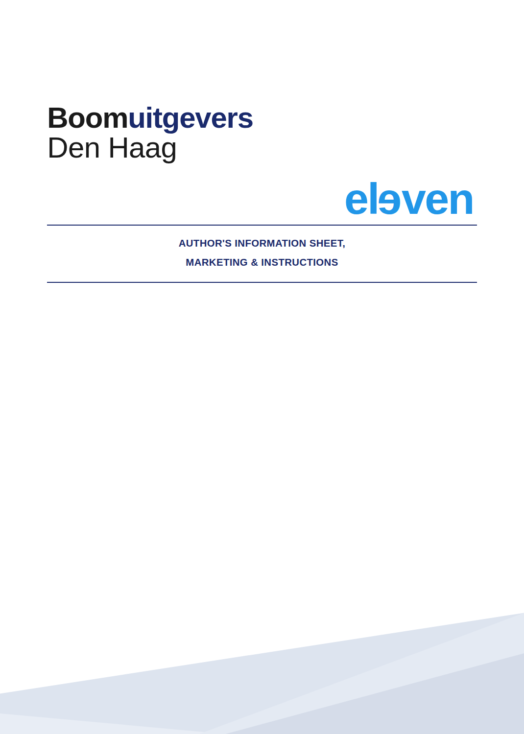Boom uitgevers Den Haag
eleven
Author's Information Sheet, Marketing & Instructions